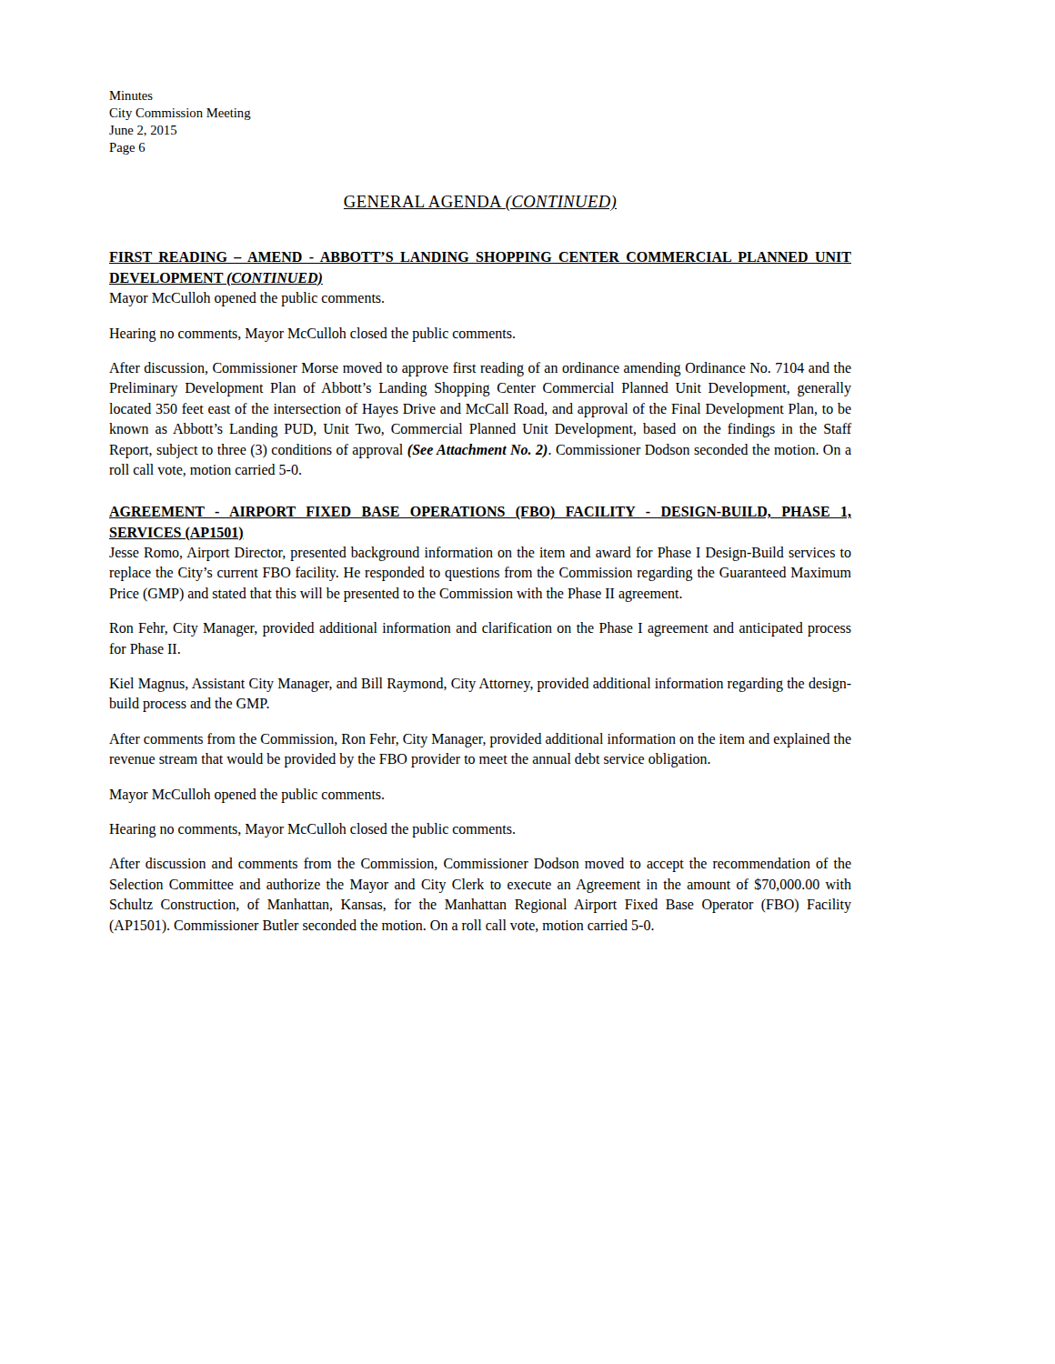Minutes
City Commission Meeting
June 2, 2015
Page 6
GENERAL AGENDA (CONTINUED)
FIRST READING – AMEND - ABBOTT’S LANDING SHOPPING CENTER COMMERCIAL PLANNED UNIT DEVELOPMENT (CONTINUED)
Mayor McCulloh opened the public comments.
Hearing no comments, Mayor McCulloh closed the public comments.
After discussion, Commissioner Morse moved to approve first reading of an ordinance amending Ordinance No. 7104 and the Preliminary Development Plan of Abbott’s Landing Shopping Center Commercial Planned Unit Development, generally located 350 feet east of the intersection of Hayes Drive and McCall Road, and approval of the Final Development Plan, to be known as Abbott’s Landing PUD, Unit Two, Commercial Planned Unit Development, based on the findings in the Staff Report, subject to three (3) conditions of approval (See Attachment No. 2). Commissioner Dodson seconded the motion. On a roll call vote, motion carried 5-0.
AGREEMENT - AIRPORT FIXED BASE OPERATIONS (FBO) FACILITY - DESIGN-BUILD, PHASE 1, SERVICES (AP1501)
Jesse Romo, Airport Director, presented background information on the item and award for Phase I Design-Build services to replace the City’s current FBO facility. He responded to questions from the Commission regarding the Guaranteed Maximum Price (GMP) and stated that this will be presented to the Commission with the Phase II agreement.
Ron Fehr, City Manager, provided additional information and clarification on the Phase I agreement and anticipated process for Phase II.
Kiel Magnus, Assistant City Manager, and Bill Raymond, City Attorney, provided additional information regarding the design-build process and the GMP.
After comments from the Commission, Ron Fehr, City Manager, provided additional information on the item and explained the revenue stream that would be provided by the FBO provider to meet the annual debt service obligation.
Mayor McCulloh opened the public comments.
Hearing no comments, Mayor McCulloh closed the public comments.
After discussion and comments from the Commission, Commissioner Dodson moved to accept the recommendation of the Selection Committee and authorize the Mayor and City Clerk to execute an Agreement in the amount of $70,000.00 with Schultz Construction, of Manhattan, Kansas, for the Manhattan Regional Airport Fixed Base Operator (FBO) Facility (AP1501). Commissioner Butler seconded the motion. On a roll call vote, motion carried 5-0.